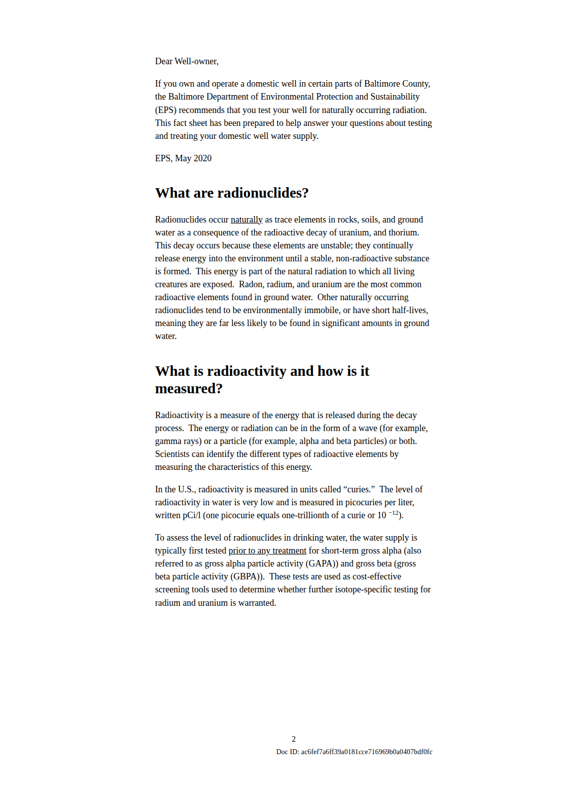Dear Well-owner,
If you own and operate a domestic well in certain parts of Baltimore County, the Baltimore Department of Environmental Protection and Sustainability (EPS) recommends that you test your well for naturally occurring radiation. This fact sheet has been prepared to help answer your questions about testing and treating your domestic well water supply.
EPS, May 2020
What are radionuclides?
Radionuclides occur naturally as trace elements in rocks, soils, and ground water as a consequence of the radioactive decay of uranium, and thorium. This decay occurs because these elements are unstable; they continually release energy into the environment until a stable, non-radioactive substance is formed. This energy is part of the natural radiation to which all living creatures are exposed. Radon, radium, and uranium are the most common radioactive elements found in ground water. Other naturally occurring radionuclides tend to be environmentally immobile, or have short half-lives, meaning they are far less likely to be found in significant amounts in ground water.
What is radioactivity and how is it measured?
Radioactivity is a measure of the energy that is released during the decay process. The energy or radiation can be in the form of a wave (for example, gamma rays) or a particle (for example, alpha and beta particles) or both. Scientists can identify the different types of radioactive elements by measuring the characteristics of this energy.
In the U.S., radioactivity is measured in units called “curies.” The level of radioactivity in water is very low and is measured in picocuries per liter, written pCi/l (one picocurie equals one-trillionth of a curie or 10 −12).
To assess the level of radionuclides in drinking water, the water supply is typically first tested prior to any treatment for short-term gross alpha (also referred to as gross alpha particle activity (GAPA)) and gross beta (gross beta particle activity (GBPA)). These tests are used as cost-effective screening tools used to determine whether further isotope-specific testing for radium and uranium is warranted.
2
Doc ID: ac6fef7a6ff39a0181cce716969b0a0407bdf0fc